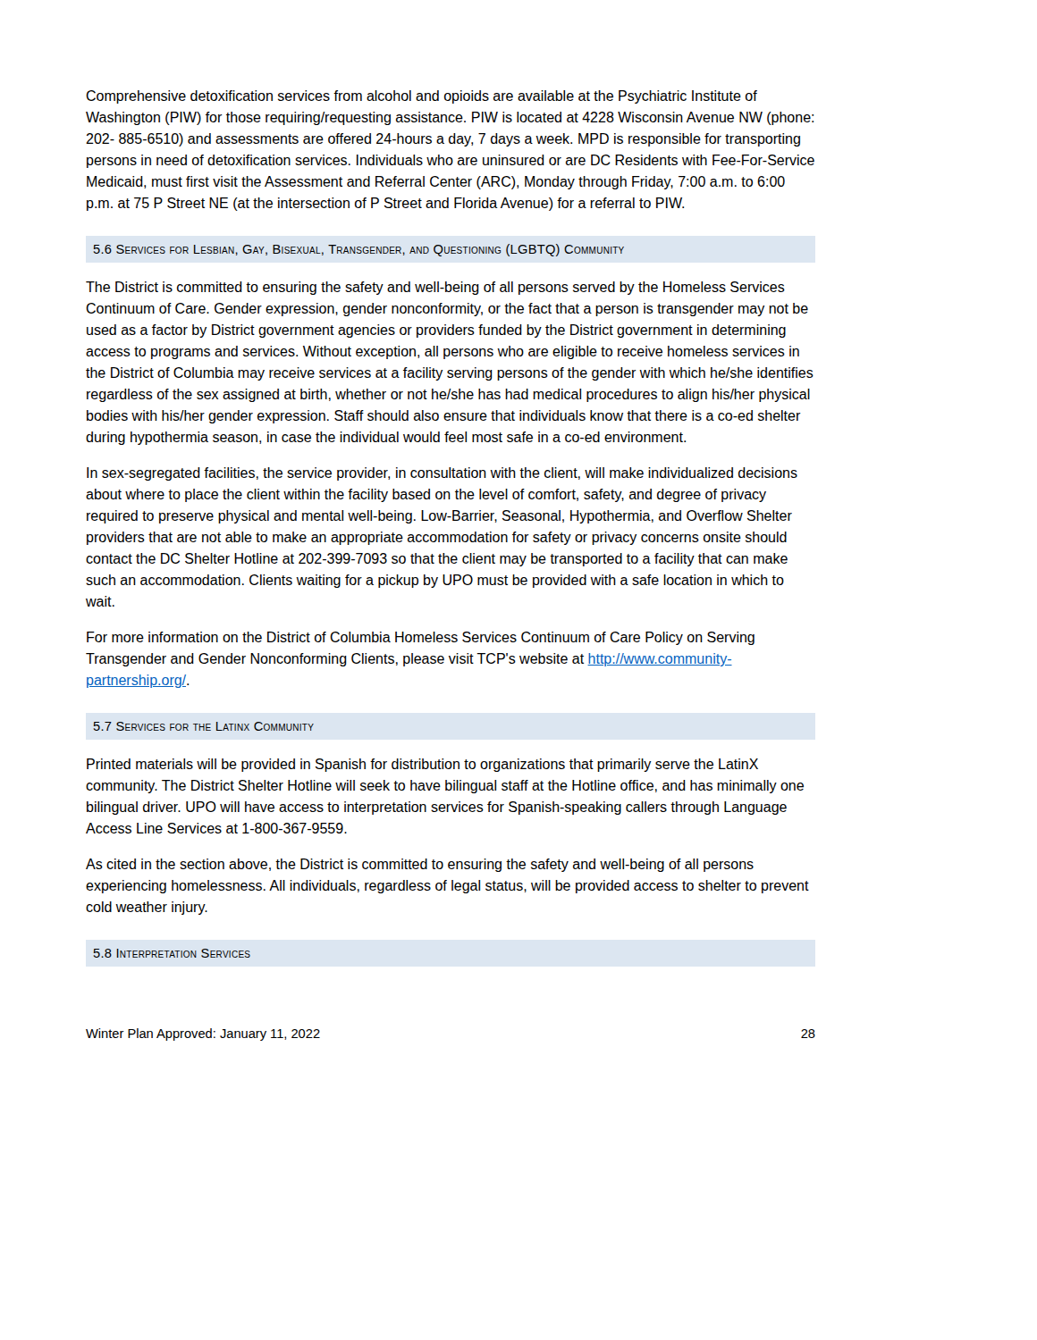Comprehensive detoxification services from alcohol and opioids are available at the Psychiatric Institute of Washington (PIW) for those requiring/requesting assistance. PIW is located at 4228 Wisconsin Avenue NW (phone: 202- 885-6510) and assessments are offered 24-hours a day, 7 days a week. MPD is responsible for transporting persons in need of detoxification services. Individuals who are uninsured or are DC Residents with Fee-For-Service Medicaid, must first visit the Assessment and Referral Center (ARC), Monday through Friday, 7:00 a.m. to 6:00 p.m. at 75 P Street NE (at the intersection of P Street and Florida Avenue) for a referral to PIW.
5.6 Services for Lesbian, Gay, Bisexual, Transgender, and Questioning (LGBTQ) Community
The District is committed to ensuring the safety and well-being of all persons served by the Homeless Services Continuum of Care. Gender expression, gender nonconformity, or the fact that a person is transgender may not be used as a factor by District government agencies or providers funded by the District government in determining access to programs and services. Without exception, all persons who are eligible to receive homeless services in the District of Columbia may receive services at a facility serving persons of the gender with which he/she identifies regardless of the sex assigned at birth, whether or not he/she has had medical procedures to align his/her physical bodies with his/her gender expression. Staff should also ensure that individuals know that there is a co-ed shelter during hypothermia season, in case the individual would feel most safe in a co-ed environment.
In sex-segregated facilities, the service provider, in consultation with the client, will make individualized decisions about where to place the client within the facility based on the level of comfort, safety, and degree of privacy required to preserve physical and mental well-being. Low-Barrier, Seasonal, Hypothermia, and Overflow Shelter providers that are not able to make an appropriate accommodation for safety or privacy concerns onsite should contact the DC Shelter Hotline at 202-399-7093 so that the client may be transported to a facility that can make such an accommodation. Clients waiting for a pickup by UPO must be provided with a safe location in which to wait.
For more information on the District of Columbia Homeless Services Continuum of Care Policy on Serving Transgender and Gender Nonconforming Clients, please visit TCP's website at http://www.community-partnership.org/.
5.7 Services for the Latinx Community
Printed materials will be provided in Spanish for distribution to organizations that primarily serve the LatinX community. The District Shelter Hotline will seek to have bilingual staff at the Hotline office, and has minimally one bilingual driver. UPO will have access to interpretation services for Spanish-speaking callers through Language Access Line Services at 1-800-367-9559.
As cited in the section above, the District is committed to ensuring the safety and well-being of all persons experiencing homelessness. All individuals, regardless of legal status, will be provided access to shelter to prevent cold weather injury.
5.8 Interpretation Services
Winter Plan Approved: January 11, 2022 28